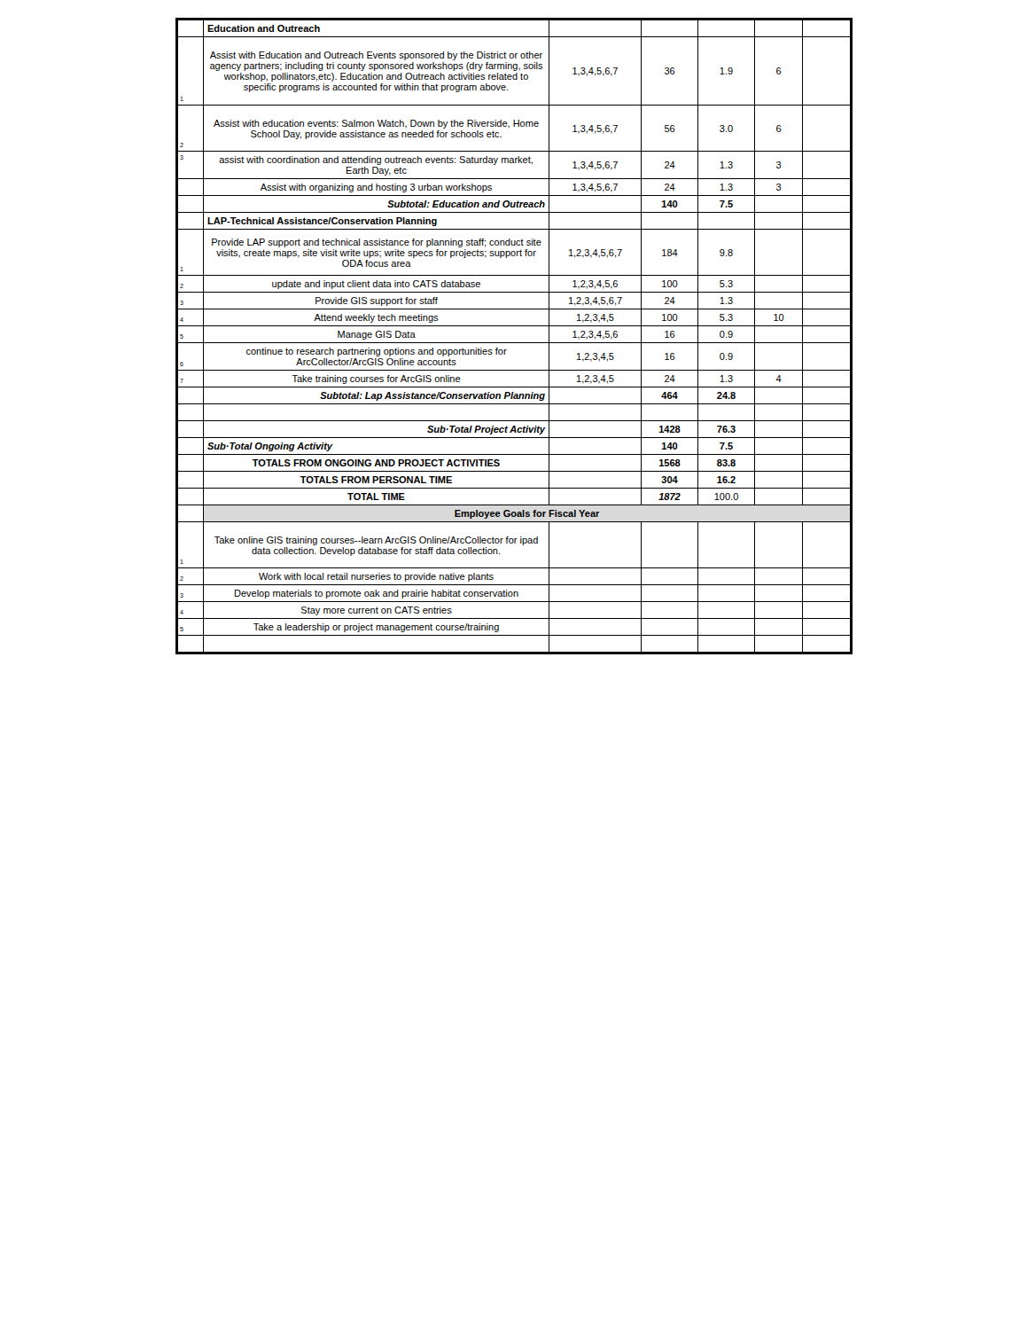| | Education and Outreach | | | | | |
| 1 | Assist with Education and Outreach Events sponsored by the District or other agency partners; including tri county sponsored workshops (dry farming, soils workshop, pollinators,etc). Education and Outreach activities related to specific programs is accounted for within that program above. | 1,3,4,5,6,7 | 36 | 1.9 | 6 | |
| 2 | Assist with education events: Salmon Watch, Down by the Riverside, Home School Day, provide assistance as needed for schools etc. | 1,3,4,5,6,7 | 56 | 3.0 | 6 | |
| 3 | assist with coordination and attending outreach events: Saturday market, Earth Day, etc | 1,3,4,5,6,7 | 24 | 1.3 | 3 | |
| | Assist with organizing and hosting 3 urban workshops | 1,3,4,5,6,7 | 24 | 1.3 | 3 | |
| | Subtotal: Education and Outreach | | 140 | 7.5 | | |
| | LAP-Technical Assistance/Conservation Planning | | | | | |
| 1 | Provide LAP support and technical assistance for planning staff; conduct site visits, create maps, site visit write ups; write specs for projects; support for ODA focus area | 1,2,3,4,5,6,7 | 184 | 9.8 | | |
| 2 | update and input client data into CATS database | 1,2,3,4,5,6 | 100 | 5.3 | | |
| 3 | Provide GIS support for staff | 1,2,3,4,5,6,7 | 24 | 1.3 | | |
| 4 | Attend weekly tech meetings | 1,2,3,4,5 | 100 | 5.3 | 10 | |
| 5 | Manage GIS Data | 1,2,3,4,5,6 | 16 | 0.9 | | |
| 6 | continue to research partnering options and opportunities for ArcCollector/ArcGIS Online accounts | 1,2,3,4,5 | 16 | 0.9 | | |
| 7 | Take training courses for ArcGIS online | 1,2,3,4,5 | 24 | 1.3 | 4 | |
| | Subtotal: Lap Assistance/Conservation Planning | | 464 | 24.8 | | |
| | Sub·Total Project Activity | | 1428 | 76.3 | | |
| | Sub·Total Ongoing Activity | | 140 | 7.5 | | |
| | TOTALS FROM ONGOING AND PROJECT ACTIVITIES | | 1568 | 83.8 | | |
| | TOTALS FROM PERSONAL TIME | | 304 | 16.2 | | |
| | TOTAL TIME | | 1872 | 100.0 | | |
| | Employee Goals for Fiscal Year |
| 1 | Take online GIS training courses--learn ArcGIS Online/ArcCollector for ipad data collection. Develop database for staff data collection. | | | | | |
| 2 | Work with local retail nurseries to provide native plants | | | | | |
| 3 | Develop materials to promote oak and prairie habitat conservation | | | | | |
| 4 | Stay more current on CATS entries | | | | | |
| 5 | Take a leadership or project management course/training | | | | | |